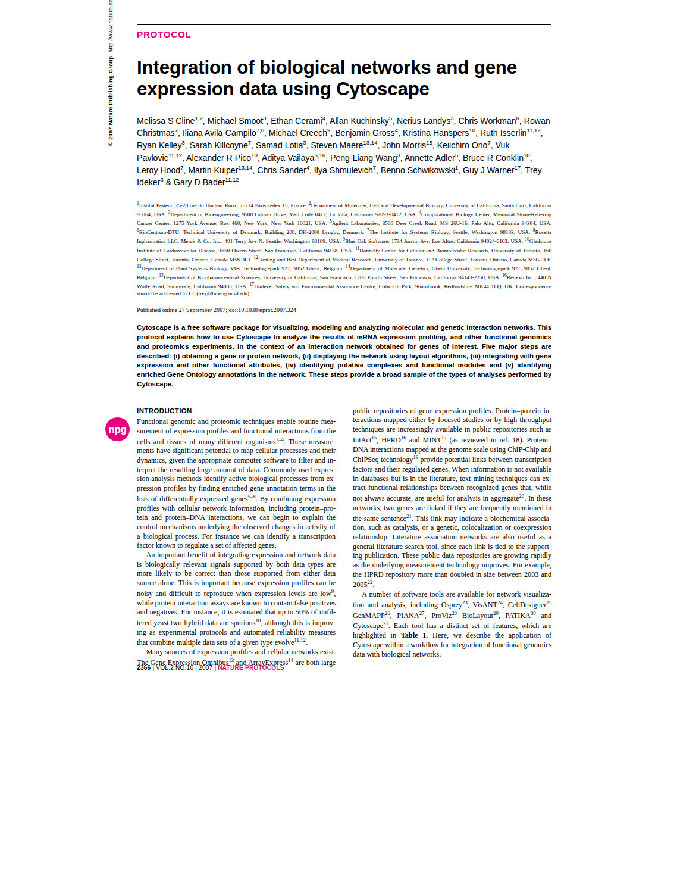© 2007 Nature Publishing Group http://www.nature.com/natureprotocols
npg
PROTOCOL
Integration of biological networks and gene
expression data using Cytoscape
Melissa S Cline1,2, Michael Smoot3, Ethan Cerami4, Allan Kuchinsky5, Nerius Landys3, Chris Workman6, Rowan Christmas7, Iliana Avila-Campilo7,8, Michael Creech9, Benjamin Gross4, Kristina Hanspers10, Ruth Isserlin11,12, Ryan Kelley3, Sarah Killcoyne7, Samad Lotia3, Steven Maere13,14, John Morris15, Keiichiro Ono7, Vuk Pavlovic11,12, Alexander R Pico10, Aditya Vailaya5,16, Peng-Liang Wang3, Annette Adler5, Bruce R Conklin10, Leroy Hood7, Martin Kuiper13,14, Chris Sander4, Ilya Shmulevich7, Benno Schwikowski1, Guy J Warner17, Trey Ideker3 & Gary D Bader11,12
1Institut Pasteur, 25-28 rue du Docteur Roux, 75724 Paris cedex 15, France. 2Department of Molecular, Cell and Developmental Biology, University of California, Santa Cruz, California 95064, USA. 3Department of Bioengineering, 9500 Gilman Drive, Mail Code 0412, La Jolla, California 92093-0412, USA. 4Computational Biology Center, Memorial Sloan-Kettering Cancer Center, 1275 York Avenue, Box 460, New York, New York 10021, USA. 5Agilent Laboratories, 3500 Deer Creek Road, MS 26U-16, Palo Alto, California 94304, USA. 6BioCentrum-DTU, Technical University of Denmark, Building 208, DK-2800 Lyngby, Denmark. 7The Institute for Systems Biology, Seattle, Washington 98103, USA. 8Rosetta Inpharmatics LLC, Merck & Co. Inc., 401 Terry Ave N, Seattle, Washington 98109, USA. 9Blue Oak Software, 1734 Austin Ave, Los Altos, California 94024-6103, USA. 10Gladstone Institute of Cardiovascular Disease, 1650 Owens Street, San Francisco, California 94158, USA. 11Donnelly Centre for Cellular and Biomolecular Research, University of Toronto, 160 College Street, Toronto, Ontario, Canada M5S 3E1. 12Banting and Best Department of Medical Research, University of Toronto, 112 College Street, Toronto, Ontario, Canada M5G 1L6. 13Department of Plant Systems Biology, VIB, Technologiepark 927, 9052 Ghent, Belgium. 14Department of Molecular Genetics, Ghent University, Technologiepark 927, 9052 Ghent, Belgium. 15Department of Biopharmaceutical Sciences, University of California, San Francisco, 1700 Fourth Street, San Francisco, California 94143-2250, USA. 16Retrevo Inc., 440 N Wolfe Road, Sunnyvale, California 94085, USA. 17Unilever Safety and Environmental Assurance Centre, Colworth Park, Sharnbrook, Bedfordshire MK44 1LQ, UK. Correspondence should be addressed to T.I. (trey@bioeng.ucsd.edu).
Published online 27 September 2007; doi:10.1038/nprot.2007.324
Cytoscape is a free software package for visualizing, modeling and analyzing molecular and genetic interaction networks. This protocol explains how to use Cytoscape to analyze the results of mRNA expression profiling, and other functional genomics and proteomics experiments, in the context of an interaction network obtained for genes of interest. Five major steps are described: (i) obtaining a gene or protein network, (ii) displaying the network using layout algorithms, (iii) integrating with gene expression and other functional attributes, (iv) identifying putative complexes and functional modules and (v) identifying enriched Gene Ontology annotations in the network. These steps provide a broad sample of the types of analyses performed by Cytoscape.
INTRODUCTION
Functional genomic and proteomic techniques enable routine measurement of expression profiles and functional interactions from the cells and tissues of many different organisms1–4. These measurements have significant potential to map cellular processes and their dynamics, given the appropriate computer software to filter and interpret the resulting large amount of data. Commonly used expression analysis methods identify active biological processes from expression profiles by finding enriched gene annotation terms in the lists of differentially expressed genes5–8. By combining expression profiles with cellular network information, including protein–protein and protein–DNA interactions, we can begin to explain the control mechanisms underlying the observed changes in activity of a biological process. For instance we can identify a transcription factor known to regulate a set of affected genes.
An important benefit of integrating expression and network data is biologically relevant signals supported by both data types are more likely to be correct than those supported from either data source alone. This is important because expression profiles can be noisy and difficult to reproduce when expression levels are low9, while protein interaction assays are known to contain false positives and negatives. For instance, it is estimated that up to 50% of unfiltered yeast two-hybrid data are spurious10, although this is improving as experimental protocols and automated reliability measures that combine multiple data sets of a given type evolve11,12.
Many sources of expression profiles and cellular networks exist. The Gene Expression Omnibus13 and ArrayExpress14 are both large public repositories of gene expression profiles. Protein–protein interactions mapped either by focused studies or by high-throughput techniques are increasingly available in public repositories such as IntAct15, HPRD16 and MINT17 (as reviewed in ref. 18). Protein–DNA interactions mapped at the genome scale using ChIP-Chip and ChIPSeq technology19 provide potential links between transcription factors and their regulated genes. When information is not available in databases but is in the literature, text-mining techniques can extract functional relationships between recognized genes that, while not always accurate, are useful for analysis in aggregate20. In these networks, two genes are linked if they are frequently mentioned in the same sentence21. This link may indicate a biochemical association, such as catalysis, or a genetic, colocalization or coexpression relationship. Literature association networks are also useful as a general literature search tool, since each link is tied to the supporting publication. These public data repositories are growing rapidly as the underlying measurement technology improves. For example, the HPRD repository more than doubled in size between 2003 and 200522.
A number of software tools are available for network visualization and analysis, including Osprey23, VisANT24, CellDesigner25 GenMAPP26, PIANA27, ProViz28 BioLayout29, PATIKA30 and Cytoscape31. Each tool has a distinct set of features, which are highlighted in Table 1. Here, we describe the application of Cytoscape within a workflow for integration of functional genomics data with biological networks.
2366 | VOL.2 NO.10 | 2007 | NATURE PROTOCOLS